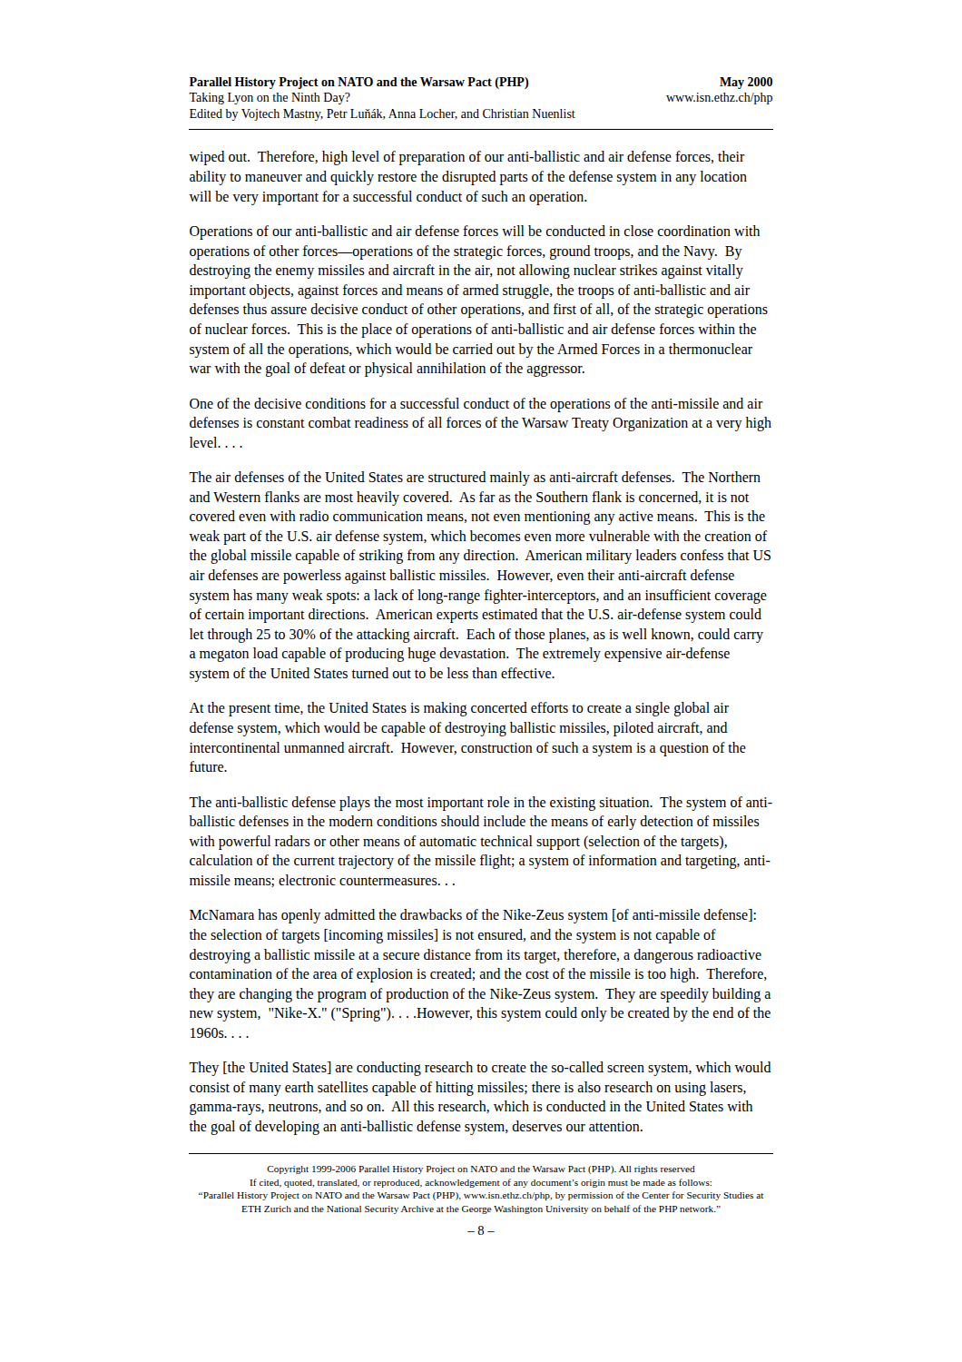Parallel History Project on NATO and the Warsaw Pact (PHP)
May 2000
Taking Lyon on the Ninth Day?
www.isn.ethz.ch/php
Edited by Vojtech Mastny, Petr Luňák, Anna Locher, and Christian Nuenlist
wiped out. Therefore, high level of preparation of our anti-ballistic and air defense forces, their ability to maneuver and quickly restore the disrupted parts of the defense system in any location will be very important for a successful conduct of such an operation.
Operations of our anti-ballistic and air defense forces will be conducted in close coordination with operations of other forces—operations of the strategic forces, ground troops, and the Navy. By destroying the enemy missiles and aircraft in the air, not allowing nuclear strikes against vitally important objects, against forces and means of armed struggle, the troops of anti-ballistic and air defenses thus assure decisive conduct of other operations, and first of all, of the strategic operations of nuclear forces. This is the place of operations of anti-ballistic and air defense forces within the system of all the operations, which would be carried out by the Armed Forces in a thermonuclear war with the goal of defeat or physical annihilation of the aggressor.
One of the decisive conditions for a successful conduct of the operations of the anti-missile and air defenses is constant combat readiness of all forces of the Warsaw Treaty Organization at a very high level. . . .
The air defenses of the United States are structured mainly as anti-aircraft defenses. The Northern and Western flanks are most heavily covered. As far as the Southern flank is concerned, it is not covered even with radio communication means, not even mentioning any active means. This is the weak part of the U.S. air defense system, which becomes even more vulnerable with the creation of the global missile capable of striking from any direction. American military leaders confess that US air defenses are powerless against ballistic missiles. However, even their anti-aircraft defense system has many weak spots: a lack of long-range fighter-interceptors, and an insufficient coverage of certain important directions. American experts estimated that the U.S. air-defense system could let through 25 to 30% of the attacking aircraft. Each of those planes, as is well known, could carry a megaton load capable of producing huge devastation. The extremely expensive air-defense system of the United States turned out to be less than effective.
At the present time, the United States is making concerted efforts to create a single global air defense system, which would be capable of destroying ballistic missiles, piloted aircraft, and intercontinental unmanned aircraft. However, construction of such a system is a question of the future.
The anti-ballistic defense plays the most important role in the existing situation. The system of anti-ballistic defenses in the modern conditions should include the means of early detection of missiles with powerful radars or other means of automatic technical support (selection of the targets), calculation of the current trajectory of the missile flight; a system of information and targeting, anti-missile means; electronic countermeasures. . .
McNamara has openly admitted the drawbacks of the Nike-Zeus system [of anti-missile defense]: the selection of targets [incoming missiles] is not ensured, and the system is not capable of destroying a ballistic missile at a secure distance from its target, therefore, a dangerous radioactive contamination of the area of explosion is created; and the cost of the missile is too high. Therefore, they are changing the program of production of the Nike-Zeus system. They are speedily building a new system, "Nike-X." ("Spring"). . . .However, this system could only be created by the end of the 1960s. . . .
They [the United States] are conducting research to create the so-called screen system, which would consist of many earth satellites capable of hitting missiles; there is also research on using lasers, gamma-rays, neutrons, and so on. All this research, which is conducted in the United States with the goal of developing an anti-ballistic defense system, deserves our attention.
Copyright 1999-2006 Parallel History Project on NATO and the Warsaw Pact (PHP). All rights reserved
If cited, quoted, translated, or reproduced, acknowledgement of any document’s origin must be made as follows:
“Parallel History Project on NATO and the Warsaw Pact (PHP), www.isn.ethz.ch/php, by permission of the Center for Security Studies at ETH Zurich and the National Security Archive at the George Washington University on behalf of the PHP network.”
– 8 –